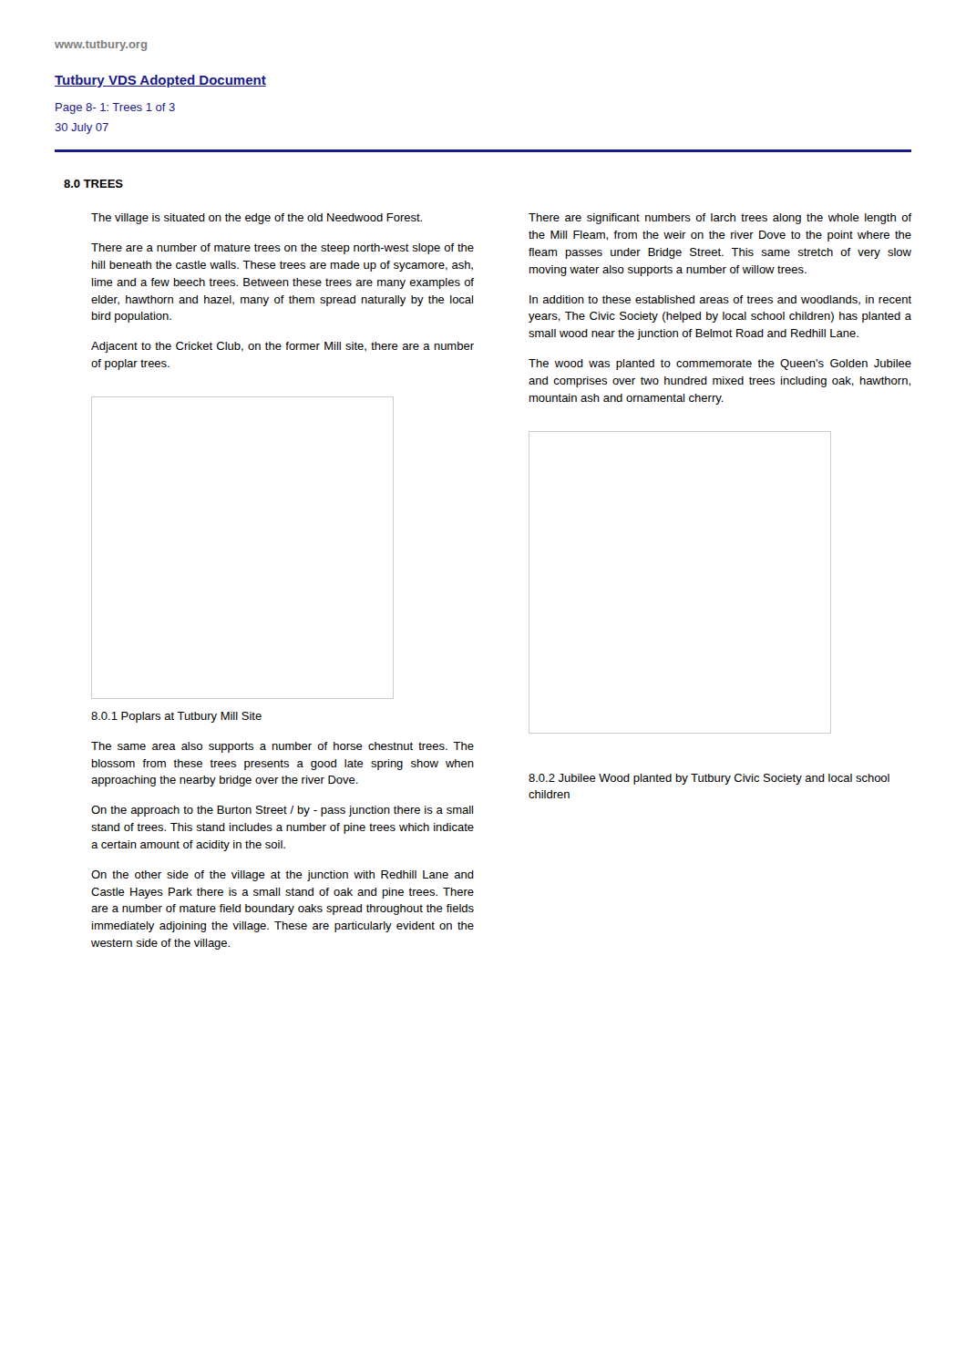www.tutbury.org
Tutbury VDS Adopted Document
Page 8- 1: Trees 1 of 3
30 July 07
8.0 TREES
The village is situated on the edge of the old Needwood Forest.
There are a number of mature trees on the steep north-west slope of the hill beneath the castle walls. These trees are made up of sycamore, ash, lime and a few beech trees. Between these trees are many examples of elder, hawthorn and hazel, many of them spread naturally by the local bird population.
Adjacent to the Cricket Club, on the former Mill site, there are a number of poplar trees.
8.0.1 Poplars at Tutbury Mill Site
The same area also supports a number of horse chestnut trees. The blossom from these trees presents a good late spring show when approaching the nearby bridge over the river Dove.
On the approach to the Burton Street / by - pass junction there is a small stand of trees. This stand includes a number of pine trees which indicate a certain amount of acidity in the soil.
On the other side of the village at the junction with Redhill Lane and Castle Hayes Park there is a small stand of oak and pine trees. There are a number of mature field boundary oaks spread throughout the fields immediately adjoining the village. These are particularly evident on the western side of the village.
There are significant numbers of larch trees along the whole length of the Mill Fleam, from the weir on the river Dove to the point where the fleam passes under Bridge Street. This same stretch of very slow moving water also supports a number of willow trees.
In addition to these established areas of trees and woodlands, in recent years, The Civic Society (helped by local school children) has planted a small wood near the junction of Belmot Road and Redhill Lane.
The wood was planted to commemorate the Queen's Golden Jubilee and comprises over two hundred mixed trees including oak, hawthorn, mountain ash and ornamental cherry.
8.0.2 Jubilee Wood planted by Tutbury Civic Society and local school children